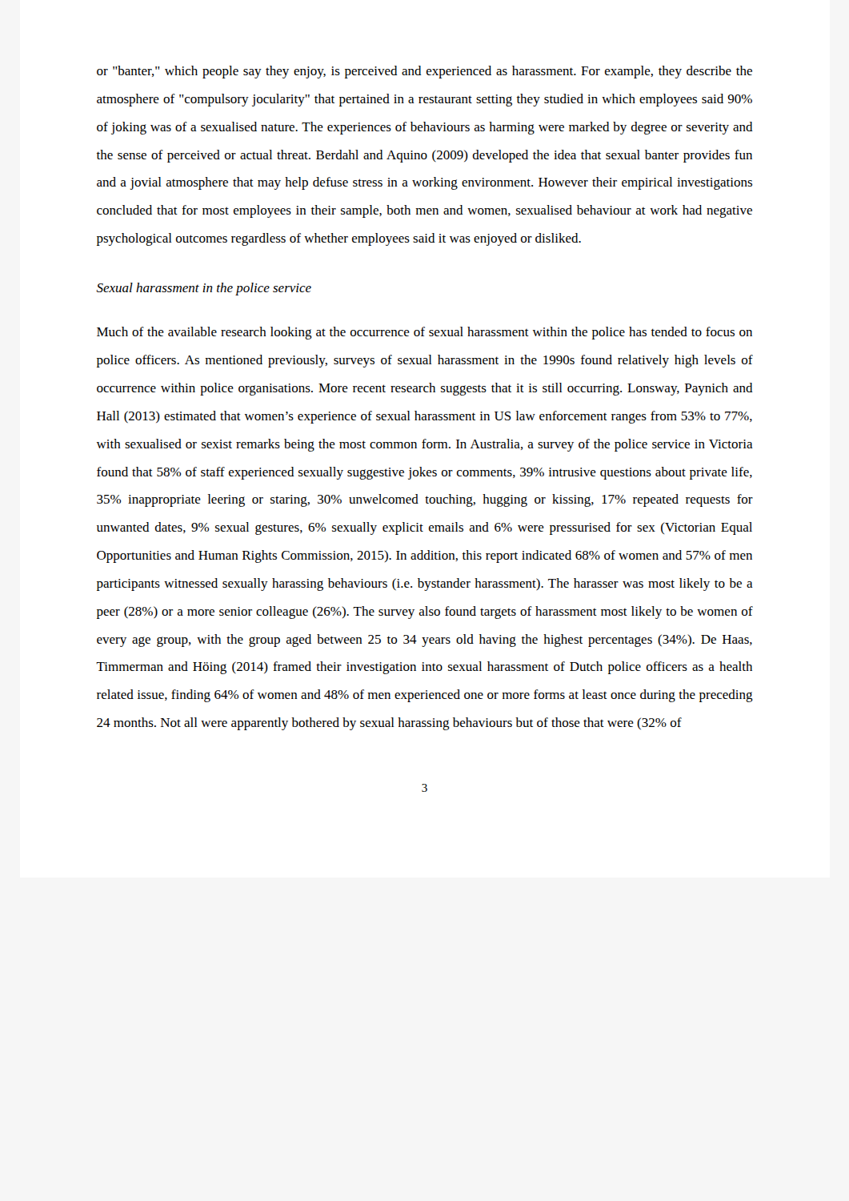or "banter," which people say they enjoy, is perceived and experienced as harassment. For example, they describe the atmosphere of "compulsory jocularity" that pertained in a restaurant setting they studied in which employees said 90% of joking was of a sexualised nature. The experiences of behaviours as harming were marked by degree or severity and the sense of perceived or actual threat. Berdahl and Aquino (2009) developed the idea that sexual banter provides fun and a jovial atmosphere that may help defuse stress in a working environment. However their empirical investigations concluded that for most employees in their sample, both men and women, sexualised behaviour at work had negative psychological outcomes regardless of whether employees said it was enjoyed or disliked.
Sexual harassment in the police service
Much of the available research looking at the occurrence of sexual harassment within the police has tended to focus on police officers. As mentioned previously, surveys of sexual harassment in the 1990s found relatively high levels of occurrence within police organisations. More recent research suggests that it is still occurring. Lonsway, Paynich and Hall (2013) estimated that women’s experience of sexual harassment in US law enforcement ranges from 53% to 77%, with sexualised or sexist remarks being the most common form. In Australia, a survey of the police service in Victoria found that 58% of staff experienced sexually suggestive jokes or comments, 39% intrusive questions about private life, 35% inappropriate leering or staring, 30% unwelcomed touching, hugging or kissing, 17% repeated requests for unwanted dates, 9% sexual gestures, 6% sexually explicit emails and 6% were pressurised for sex (Victorian Equal Opportunities and Human Rights Commission, 2015). In addition, this report indicated 68% of women and 57% of men participants witnessed sexually harassing behaviours (i.e. bystander harassment). The harasser was most likely to be a peer (28%) or a more senior colleague (26%). The survey also found targets of harassment most likely to be women of every age group, with the group aged between 25 to 34 years old having the highest percentages (34%). De Haas, Timmerman and Höing (2014) framed their investigation into sexual harassment of Dutch police officers as a health related issue, finding 64% of women and 48% of men experienced one or more forms at least once during the preceding 24 months. Not all were apparently bothered by sexual harassing behaviours but of those that were (32% of
3